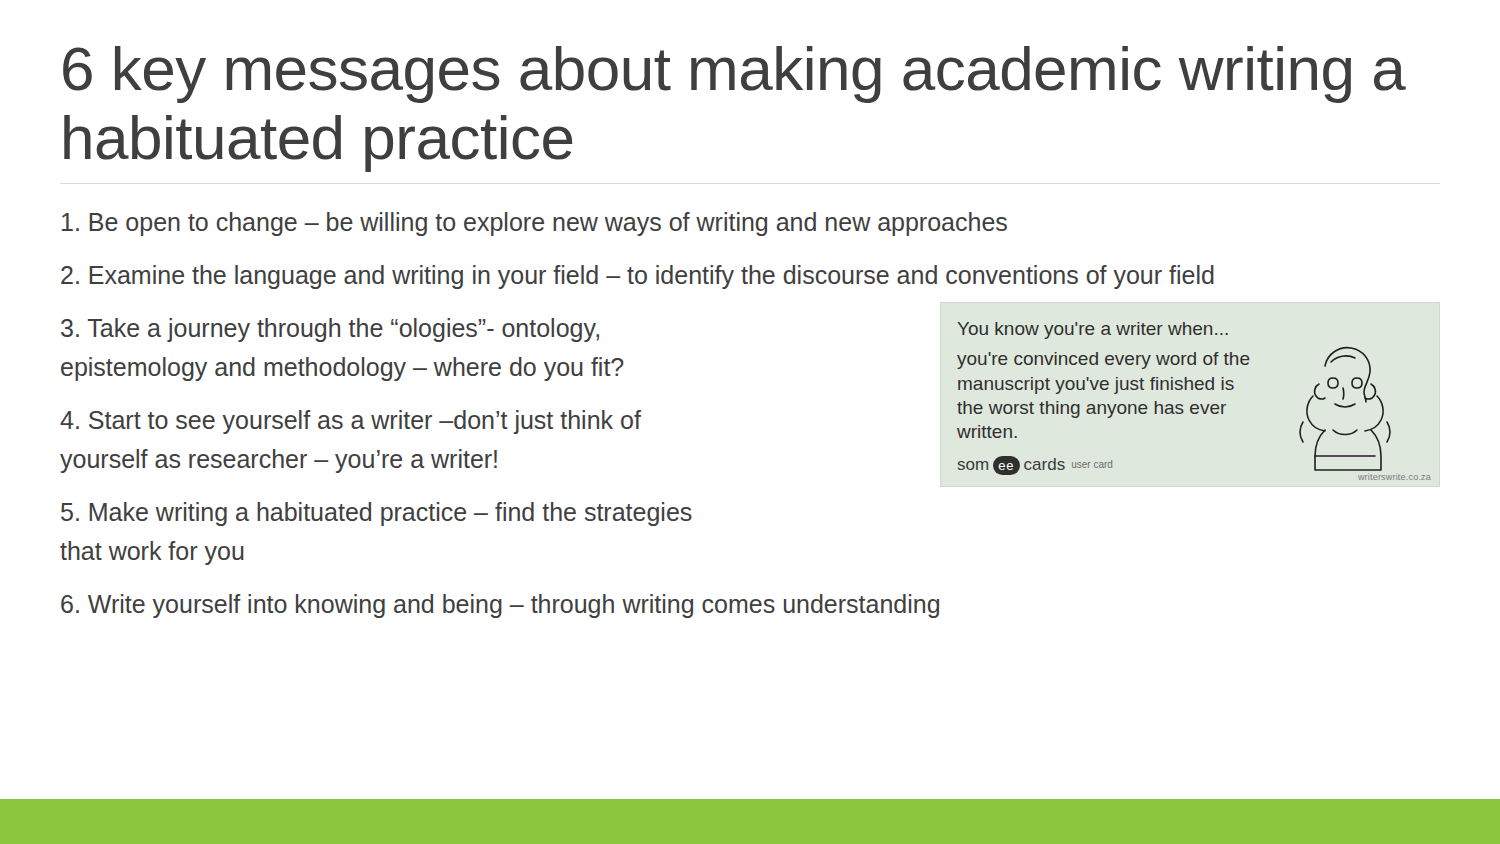6 key messages about making academic writing a habituated practice
You know you're a writer when... you're convinced every word of the manuscript you've just finished is the worst thing anyone has ever written.
som ee cards user card
writerswrite.co.za
1. Be open to change – be willing to explore new ways of writing and new approaches
2. Examine the language and writing in your field – to identify the discourse and conventions of your field
3. Take a journey through the “ologies”- ontology,
epistemology and methodology – where do you fit?
4. Start to see yourself as a writer –don’t just think of
yourself as researcher – you’re a writer!
5. Make writing a habituated practice – find the strategies
that work for you
6. Write yourself into knowing and being – through writing comes understanding